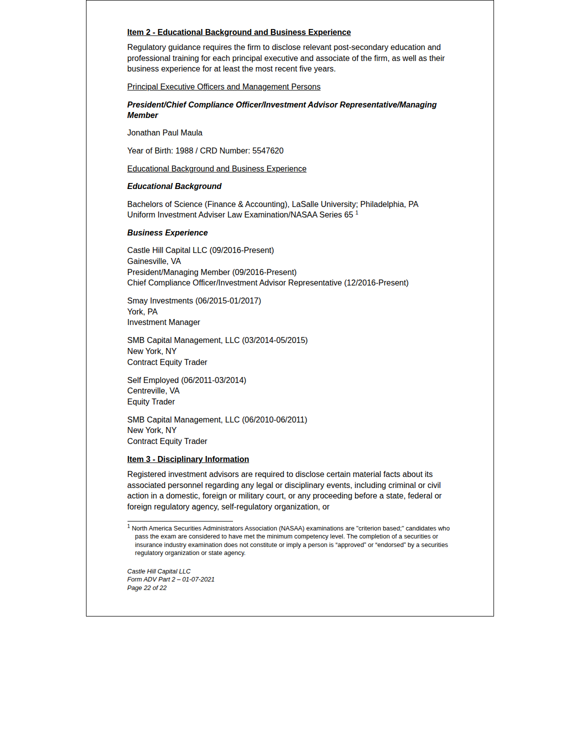Item 2 - Educational Background and Business Experience
Regulatory guidance requires the firm to disclose relevant post-secondary education and professional training for each principal executive and associate of the firm, as well as their business experience for at least the most recent five years.
Principal Executive Officers and Management Persons
President/Chief Compliance Officer/Investment Advisor Representative/Managing Member
Jonathan Paul Maula
Year of Birth: 1988 / CRD Number: 5547620
Educational Background and Business Experience
Educational Background
Bachelors of Science (Finance & Accounting), LaSalle University; Philadelphia, PA
Uniform Investment Adviser Law Examination/NASAA Series 65 1
Business Experience
Castle Hill Capital LLC (09/2016-Present)
Gainesville, VA
President/Managing Member (09/2016-Present)
Chief Compliance Officer/Investment Advisor Representative (12/2016-Present)
Smay Investments (06/2015-01/2017)
York, PA
Investment Manager
SMB Capital Management, LLC (03/2014-05/2015)
New York, NY
Contract Equity Trader
Self Employed (06/2011-03/2014)
Centreville, VA
Equity Trader
SMB Capital Management, LLC (06/2010-06/2011)
New York, NY
Contract Equity Trader
Item 3 - Disciplinary Information
Registered investment advisors are required to disclose certain material facts about its associated personnel regarding any legal or disciplinary events, including criminal or civil action in a domestic, foreign or military court, or any proceeding before a state, federal or foreign regulatory agency, self-regulatory organization, or
1 North America Securities Administrators Association (NASAA) examinations are "criterion based;" candidates who pass the exam are considered to have met the minimum competency level. The completion of a securities or insurance industry examination does not constitute or imply a person is “approved” or “endorsed” by a securities regulatory organization or state agency.
Castle Hill Capital LLC
Form ADV Part 2 – 01-07-2021
Page 22 of 22